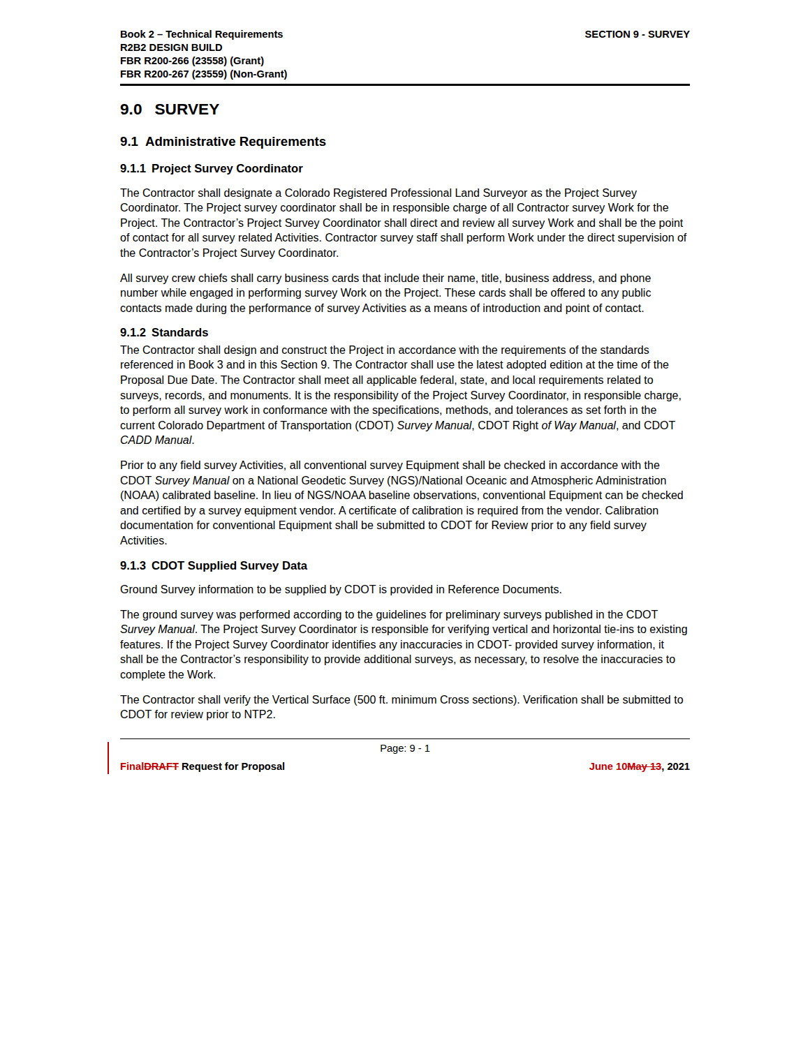Book 2 – Technical Requirements
R2B2 DESIGN BUILD
FBR R200-266 (23558) (Grant)
FBR R200-267 (23559) (Non-Grant)
SECTION 9 - SURVEY
9.0 SURVEY
9.1 Administrative Requirements
9.1.1 Project Survey Coordinator
The Contractor shall designate a Colorado Registered Professional Land Surveyor as the Project Survey Coordinator. The Project survey coordinator shall be in responsible charge of all Contractor survey Work for the Project. The Contractor’s Project Survey Coordinator shall direct and review all survey Work and shall be the point of contact for all survey related Activities. Contractor survey staff shall perform Work under the direct supervision of the Contractor’s Project Survey Coordinator.
All survey crew chiefs shall carry business cards that include their name, title, business address, and phone number while engaged in performing survey Work on the Project. These cards shall be offered to any public contacts made during the performance of survey Activities as a means of introduction and point of contact.
9.1.2 Standards
The Contractor shall design and construct the Project in accordance with the requirements of the standards referenced in Book 3 and in this Section 9. The Contractor shall use the latest adopted edition at the time of the Proposal Due Date. The Contractor shall meet all applicable federal, state, and local requirements related to surveys, records, and monuments. It is the responsibility of the Project Survey Coordinator, in responsible charge, to perform all survey work in conformance with the specifications, methods, and tolerances as set forth in the current Colorado Department of Transportation (CDOT) Survey Manual, CDOT Right of Way Manual, and CDOT CADD Manual.
Prior to any field survey Activities, all conventional survey Equipment shall be checked in accordance with the CDOT Survey Manual on a National Geodetic Survey (NGS)/National Oceanic and Atmospheric Administration (NOAA) calibrated baseline. In lieu of NGS/NOAA baseline observations, conventional Equipment can be checked and certified by a survey equipment vendor. A certificate of calibration is required from the vendor. Calibration documentation for conventional Equipment shall be submitted to CDOT for Review prior to any field survey Activities.
9.1.3 CDOT Supplied Survey Data
Ground Survey information to be supplied by CDOT is provided in Reference Documents.
The ground survey was performed according to the guidelines for preliminary surveys published in the CDOT Survey Manual. The Project Survey Coordinator is responsible for verifying vertical and horizontal tie-ins to existing features. If the Project Survey Coordinator identifies any inaccuracies in CDOT- provided survey information, it shall be the Contractor’s responsibility to provide additional surveys, as necessary, to resolve the inaccuracies to complete the Work.
The Contractor shall verify the Vertical Surface (500 ft. minimum Cross sections). Verification shall be submitted to CDOT for review prior to NTP2.
Page: 9 - 1
Final DRAFT Request for Proposal
June 10 May 13, 2021